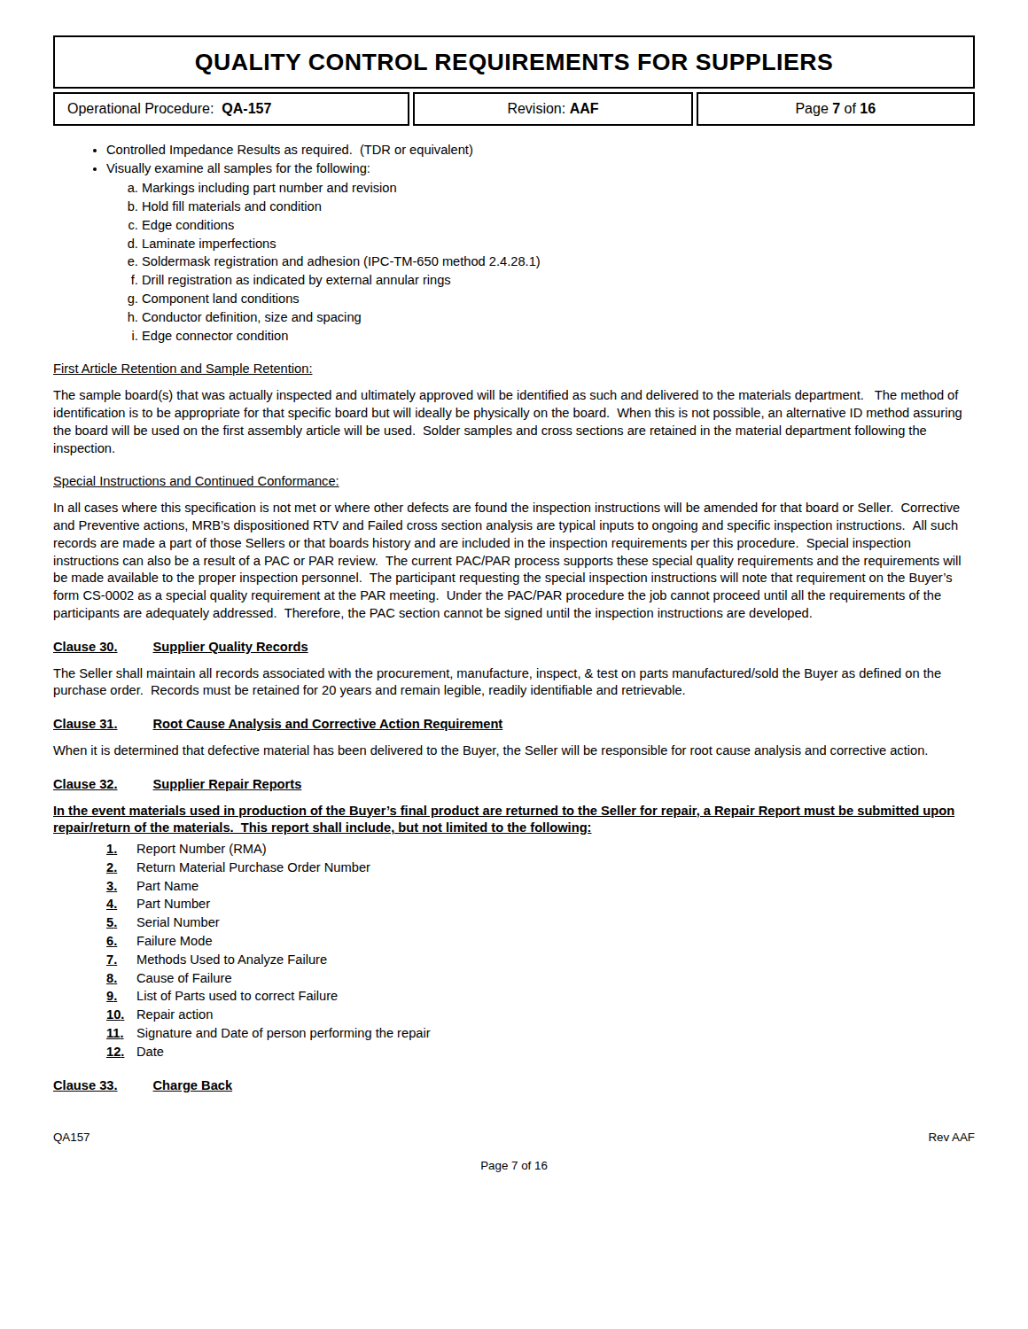QUALITY CONTROL REQUIREMENTS FOR SUPPLIERS
Operational Procedure: QA-157
Revision: AAF
Page 7 of 16
Controlled Impedance Results as required. (TDR or equivalent)
Visually examine all samples for the following:
Markings including part number and revision
Hold fill materials and condition
Edge conditions
Laminate imperfections
Soldermask registration and adhesion (IPC-TM-650 method 2.4.28.1)
Drill registration as indicated by external annular rings
Component land conditions
Conductor definition, size and spacing
Edge connector condition
First Article Retention and Sample Retention:
The sample board(s) that was actually inspected and ultimately approved will be identified as such and delivered to the materials department. The method of identification is to be appropriate for that specific board but will ideally be physically on the board. When this is not possible, an alternative ID method assuring the board will be used on the first assembly article will be used. Solder samples and cross sections are retained in the material department following the inspection.
Special Instructions and Continued Conformance:
In all cases where this specification is not met or where other defects are found the inspection instructions will be amended for that board or Seller. Corrective and Preventive actions, MRB’s dispositioned RTV and Failed cross section analysis are typical inputs to ongoing and specific inspection instructions. All such records are made a part of those Sellers or that boards history and are included in the inspection requirements per this procedure. Special inspection instructions can also be a result of a PAC or PAR review. The current PAC/PAR process supports these special quality requirements and the requirements will be made available to the proper inspection personnel. The participant requesting the special inspection instructions will note that requirement on the Buyer’s form CS-0002 as a special quality requirement at the PAR meeting. Under the PAC/PAR procedure the job cannot proceed until all the requirements of the participants are adequately addressed. Therefore, the PAC section cannot be signed until the inspection instructions are developed.
Clause 30.Supplier Quality Records
The Seller shall maintain all records associated with the procurement, manufacture, inspect, & test on parts manufactured/sold the Buyer as defined on the purchase order. Records must be retained for 20 years and remain legible, readily identifiable and retrievable.
Clause 31.Root Cause Analysis and Corrective Action Requirement
When it is determined that defective material has been delivered to the Buyer, the Seller will be responsible for root cause analysis and corrective action.
Clause 32.Supplier Repair Reports
In the event materials used in production of the Buyer’s final product are returned to the Seller for repair, a Repair Report must be submitted upon repair/return of the materials. This report shall include, but not limited to the following:
Report Number (RMA)
Return Material Purchase Order Number
Part Name
Part Number
Serial Number
Failure Mode
Methods Used to Analyze Failure
Cause of Failure
List of Parts used to correct Failure
Repair action
Signature and Date of person performing the repair
Date
Clause 33.Charge Back
QA157 Rev AAF
Page 7 of 16